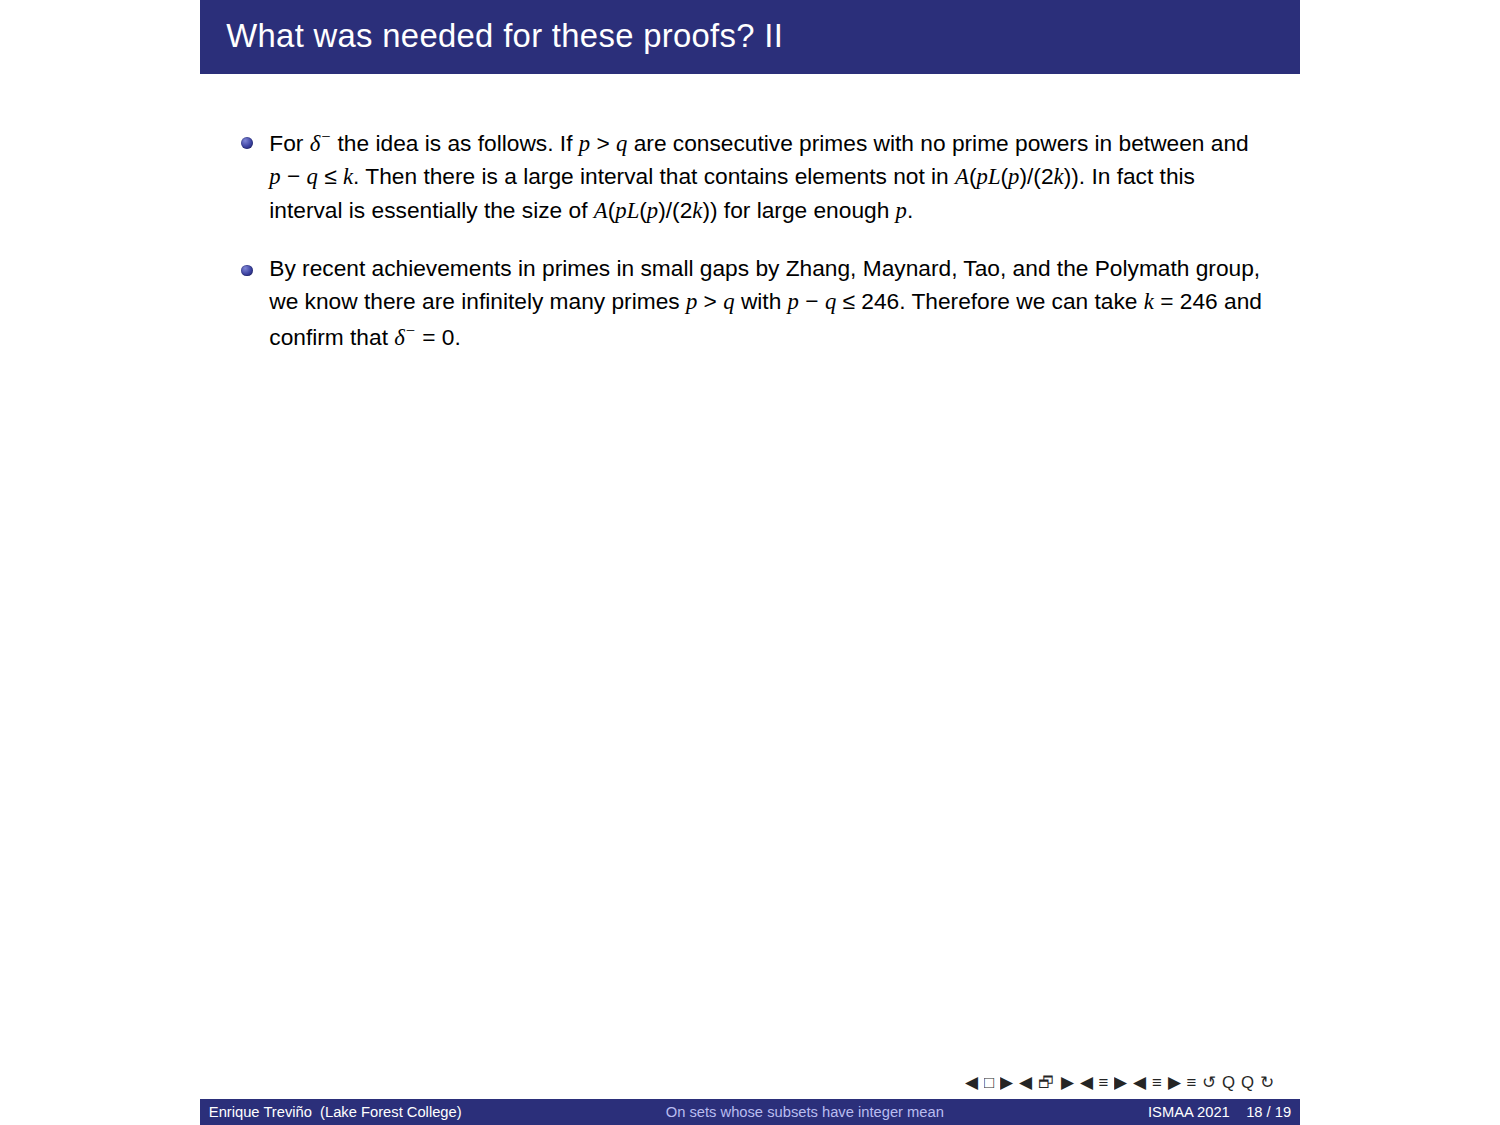What was needed for these proofs? II
For δ− the idea is as follows. If p > q are consecutive primes with no prime powers in between and p − q ≤ k. Then there is a large interval that contains elements not in A(pL(p)/(2k)). In fact this interval is essentially the size of A(pL(p)/(2k)) for large enough p.
By recent achievements in primes in small gaps by Zhang, Maynard, Tao, and the Polymath group, we know there are infinitely many primes p > q with p − q ≤ 246. Therefore we can take k = 246 and confirm that δ− = 0.
◀□▶◀🗗▶◀≡▶◀≡▶≡↺QQ↻
Enrique Treviño (Lake Forest College) On sets whose subsets have integer mean ISMAA 2021 18 / 19